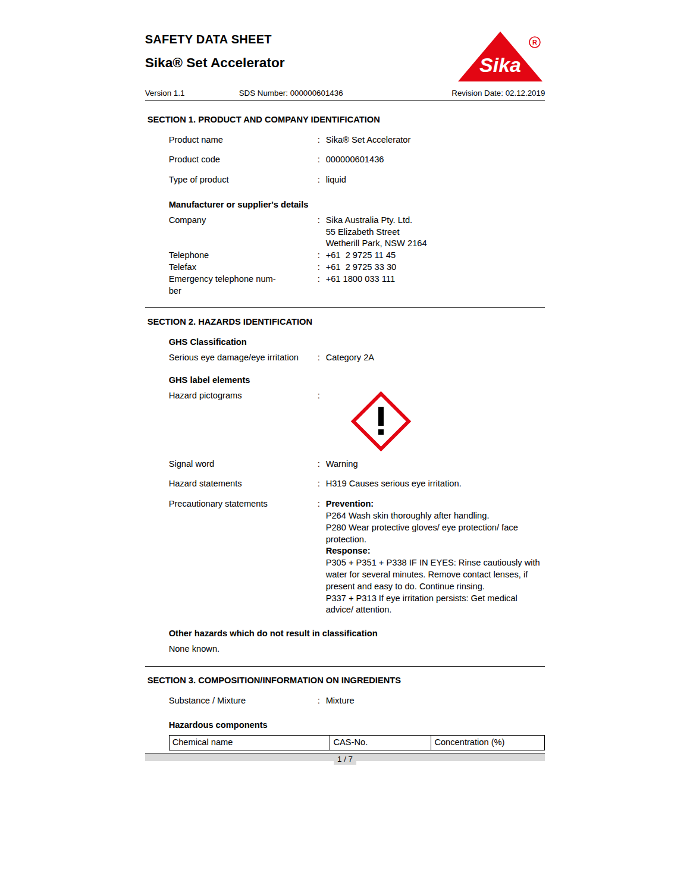SAFETY DATA SHEET
Sika® Set Accelerator
Sika R
Version 1.1 SDS Number: 000000601436 Revision Date: 02.12.2019
SECTION 1. PRODUCT AND COMPANY IDENTIFICATION
Product name
:
Sika® Set Accelerator
Product code
:
000000601436
Type of product
:
liquid
Manufacturer or supplier's details
Company
:
Sika Australia Pty. Ltd.
55 Elizabeth Street
Wetherill Park, NSW 2164
Telephone
:
+61 2 9725 11 45
Telefax
:
+61 2 9725 33 30
Emergency telephone num-
ber
:
+61 1800 033 111
SECTION 2. HAZARDS IDENTIFICATION
GHS Classification
Serious eye damage/eye irritation
:
Category 2A
GHS label elements
Hazard pictograms
:
Signal word
:
Warning
Hazard statements
:
H319 Causes serious eye irritation.
Precautionary statements
:
Prevention:
P264 Wash skin thoroughly after handling.
P280 Wear protective gloves/ eye protection/ face protection.
Response:
P305 + P351 + P338 IF IN EYES: Rinse cautiously with water for several minutes. Remove contact lenses, if present and easy to do. Continue rinsing.
P337 + P313 If eye irritation persists: Get medical advice/ attention.
Other hazards which do not result in classification
None known.
SECTION 3. COMPOSITION/INFORMATION ON INGREDIENTS
Substance / Mixture
:
Mixture
Hazardous components
Chemical name
CAS-No.
Concentration (%)
1 / 7